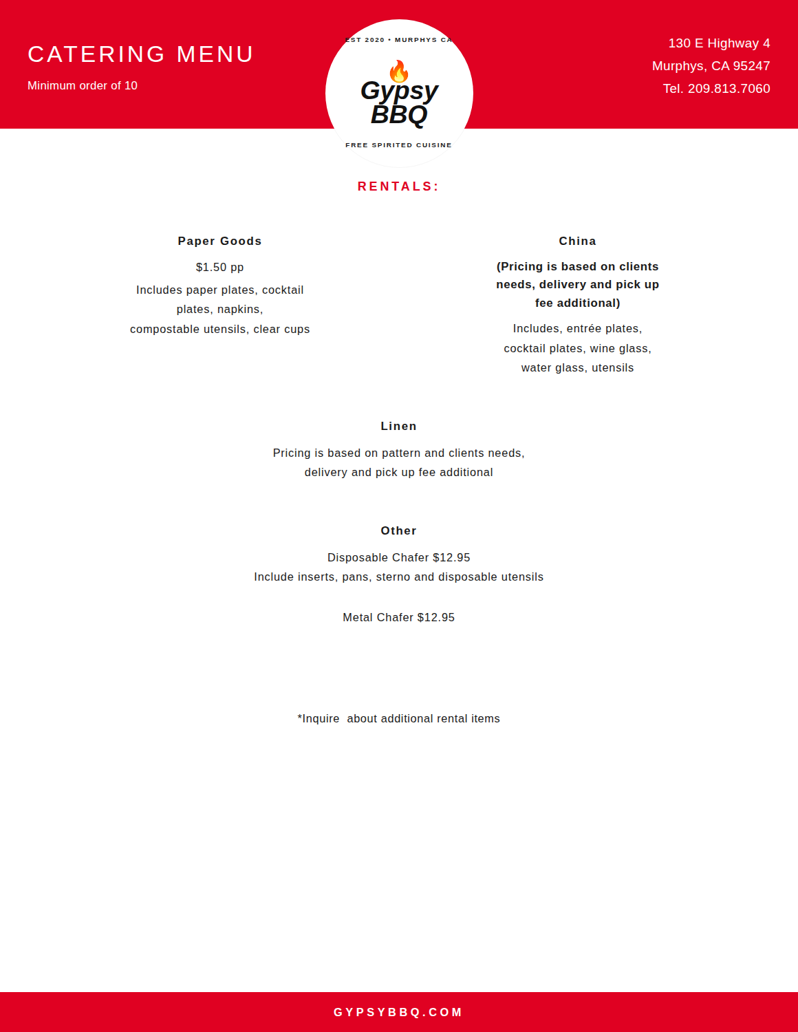Catering Menu
Minimum order of 10
EST 2020 • MURPHYS CA 🔥 Gypsy
BBQ FREE SPIRITED CUISINE
130 E Highway 4
Murphys, CA 95247
Tel. 209.813.7060
RENTALS:
Paper Goods
$1.50 pp
Includes paper plates, cocktail
plates, napkins,
compostable utensils, clear cups
China
(Pricing is based on clients
needs, delivery and pick up
fee additional)
Includes, entrée plates,
cocktail plates, wine glass,
water glass, utensils
Linen
Pricing is based on pattern and clients needs,
delivery and pick up fee additional
Other
Disposable Chafer $12.95
Include inserts, pans, sterno and disposable utensils
Metal Chafer $12.95
*Inquire about additional rental items
GYPSYBBQ.COM